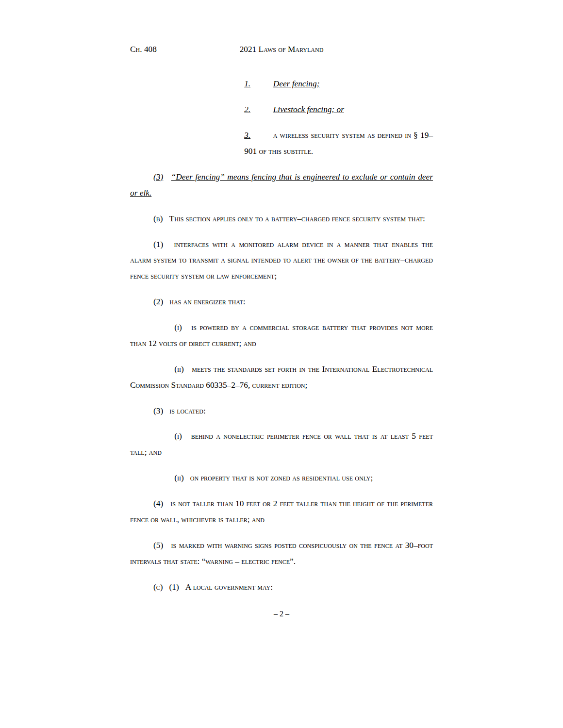Ch. 408
2021 Laws of Maryland
1. Deer fencing;
2. Livestock fencing; or
3. a wireless security system as defined in § 19–901 of this subtitle.
(3) “Deer fencing” means fencing that is engineered to exclude or contain deer or elk.
(b) This section applies only to a battery–charged fence security system that:
(1) interfaces with a monitored alarm device in a manner that enables the alarm system to transmit a signal intended to alert the owner of the battery–charged fence security system or law enforcement;
(2) has an energizer that:
(i) is powered by a commercial storage battery that provides not more than 12 volts of direct current; and
(ii) meets the standards set forth in the International Electrotechnical Commission Standard 60335–2–76, current edition;
(3) is located:
(i) behind a nonelectric perimeter fence or wall that is at least 5 feet tall; and
(ii) on property that is not zoned as residential use only;
(4) is not taller than 10 feet or 2 feet taller than the height of the perimeter fence or wall, whichever is taller; and
(5) is marked with warning signs posted conspicuously on the fence at 30–foot intervals that state: “warning – electric fence”.
(c) (1) A local government may:
– 2 –